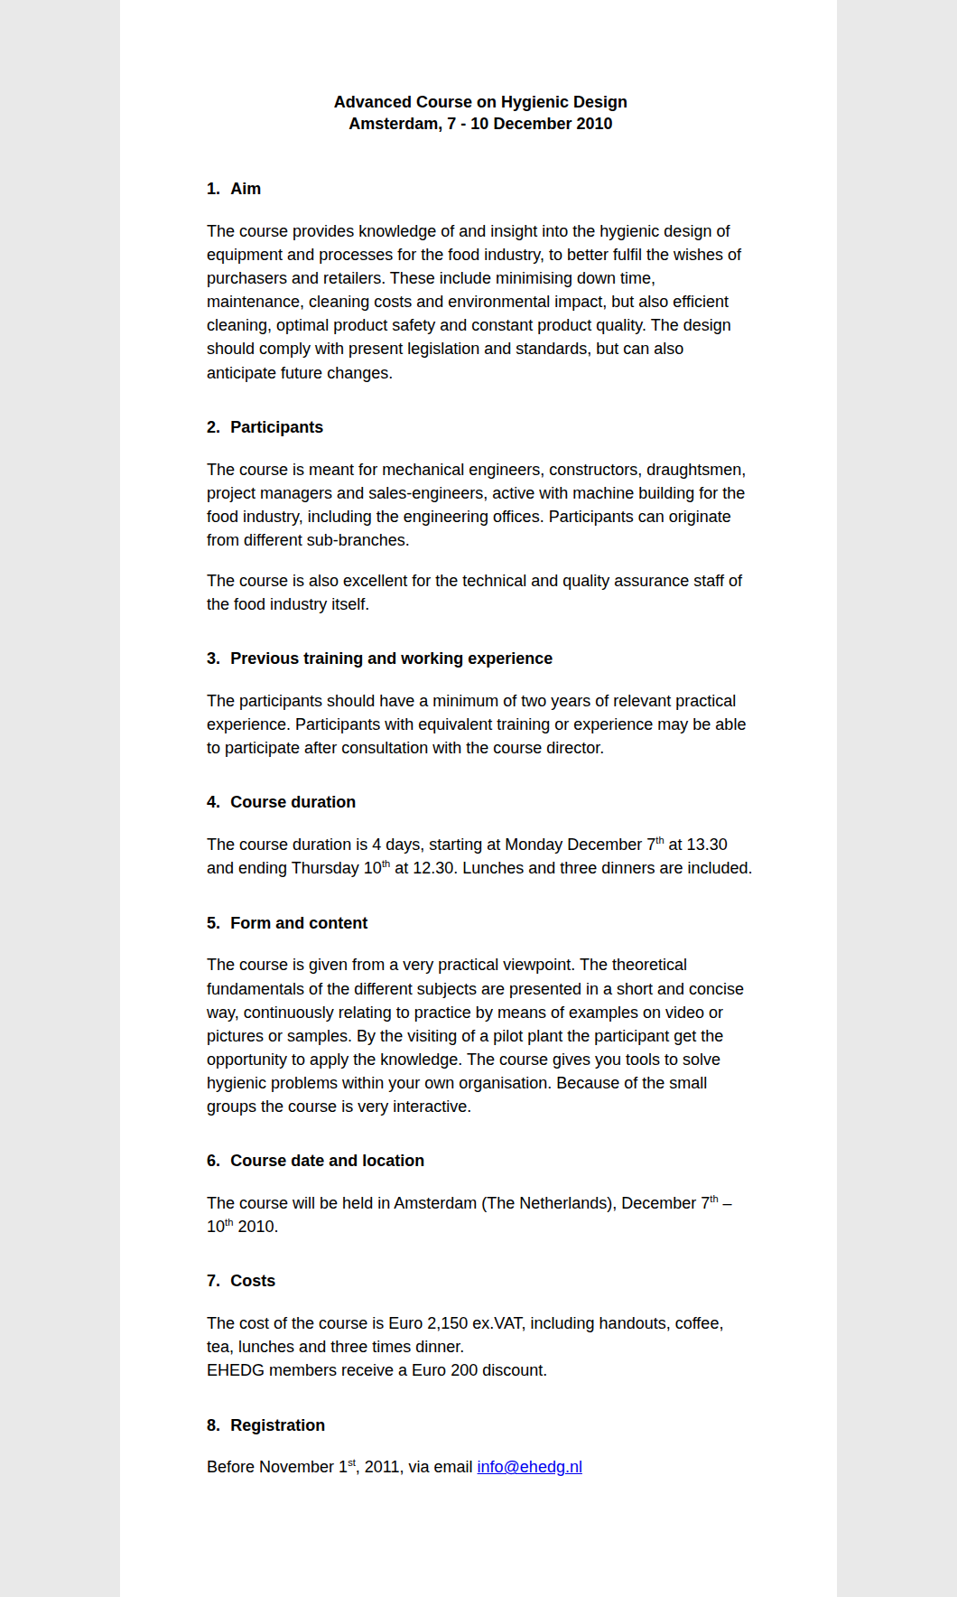Advanced Course on Hygienic Design
Amsterdam, 7 - 10 December 2010
1. Aim
The course provides knowledge of and insight into the hygienic design of equipment and processes for the food industry, to better fulfil the wishes of purchasers and retailers. These include minimising down time, maintenance, cleaning costs and environmental impact, but also efficient cleaning, optimal product safety and constant product quality. The design should comply with present legislation and standards, but can also anticipate future changes.
2. Participants
The course is meant for mechanical engineers, constructors, draughtsmen, project managers and sales-engineers, active with machine building for the food industry, including the engineering offices. Participants can originate from different sub-branches.
The course is also excellent for the technical and quality assurance staff of the food industry itself.
3. Previous training and working experience
The participants should have a minimum of two years of relevant practical experience. Participants with equivalent training or experience may be able to participate after consultation with the course director.
4. Course duration
The course duration is 4 days, starting at Monday December 7th at 13.30 and ending Thursday 10th at 12.30. Lunches and three dinners are included.
5. Form and content
The course is given from a very practical viewpoint. The theoretical fundamentals of the different subjects are presented in a short and concise way, continuously relating to practice by means of examples on video or pictures or samples. By the visiting of a pilot plant the participant get the opportunity to apply the knowledge. The course gives you tools to solve hygienic problems within your own organisation. Because of the small groups the course is very interactive.
6. Course date and location
The course will be held in Amsterdam (The Netherlands), December 7th – 10th 2010.
7. Costs
The cost of the course is Euro 2,150 ex.VAT, including handouts, coffee, tea, lunches and three times dinner.
EHEDG members receive a Euro 200 discount.
8. Registration
Before November 1st, 2011, via email info@ehedg.nl